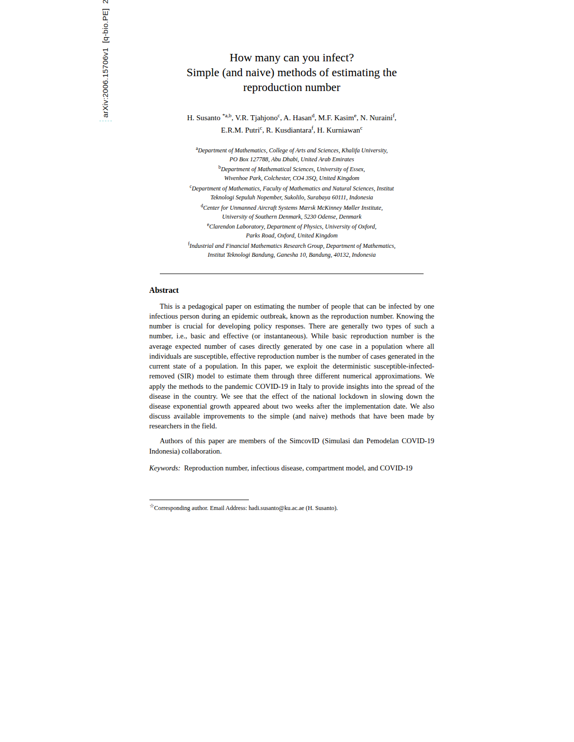arXiv:2006.15706v1 [q-bio.PE] 28 Jun 2020
How many can you infect?
Simple (and naive) methods of estimating the
reproduction number
H. Susanto *a,b, V.R. Tjahjonoc, A. Hasand, M.F. Kasime, N. Nurainif,
E.R.M. Putric, R. Kusdiantaraf, H. Kurniawanc
aDepartment of Mathematics, College of Arts and Sciences, Khalifa University,
PO Box 127788, Abu Dhabi, United Arab Emirates
bDepartment of Mathematical Sciences, University of Essex,
Wivenhoe Park, Colchester, CO4 3SQ, United Kingdom
cDepartment of Mathematics, Faculty of Mathematics and Natural Sciences, Institut
Teknologi Sepuluh Nopember, Sukolilo, Surabaya 60111, Indonesia
dCenter for Unmanned Aircraft Systems Mærsk McKinney Møller Institute,
University of Southern Denmark, 5230 Odense, Denmark
eClarendon Laboratory, Department of Physics, University of Oxford,
Parks Road, Oxford, United Kingdom
fIndustrial and Financial Mathematics Research Group, Department of Mathematics,
Institut Teknologi Bandung, Ganesha 10, Bandung, 40132, Indonesia
Abstract
This is a pedagogical paper on estimating the number of people that can be infected by one infectious person during an epidemic outbreak, known as the reproduction number. Knowing the number is crucial for developing policy responses. There are generally two types of such a number, i.e., basic and effective (or instantaneous). While basic reproduction number is the average expected number of cases directly generated by one case in a population where all individuals are susceptible, effective reproduction number is the number of cases generated in the current state of a population. In this paper, we exploit the deterministic susceptible-infected-removed (SIR) model to estimate them through three different numerical approximations. We apply the methods to the pandemic COVID-19 in Italy to provide insights into the spread of the disease in the country. We see that the effect of the national lockdown in slowing down the disease exponential growth appeared about two weeks after the implementation date. We also discuss available improvements to the simple (and naive) methods that have been made by researchers in the field.
Authors of this paper are members of the SimcovID (Simulasi dan Pemodelan COVID-19 Indonesia) collaboration.
Keywords: Reproduction number, infectious disease, compartment model, and COVID-19
☆Corresponding author. Email Address: hadi.susanto@ku.ac.ae (H. Susanto).